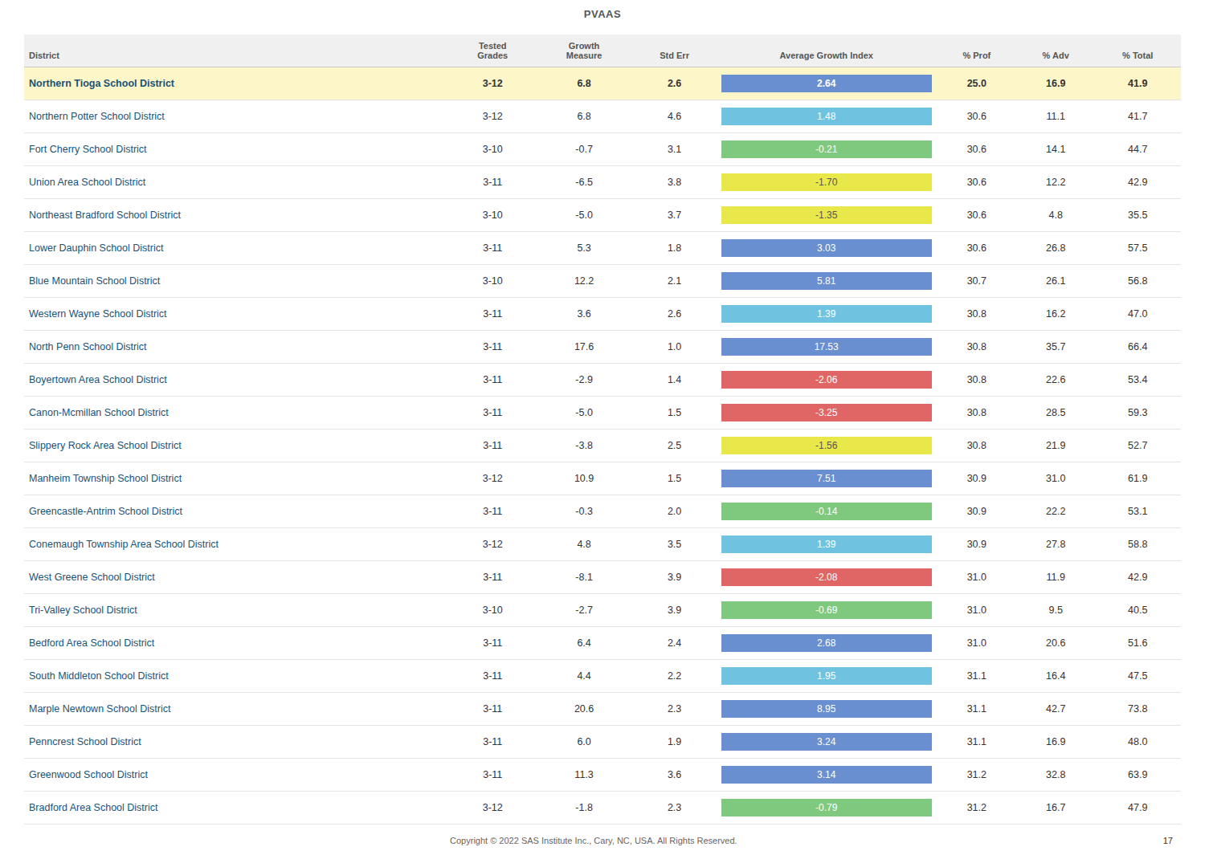PVAAS
| District | Tested Grades | Growth Measure | Std Err | Average Growth Index | % Prof | % Adv | % Total |
| --- | --- | --- | --- | --- | --- | --- | --- |
| Northern Tioga School District | 3-12 | 6.8 | 2.6 | 2.64 | 25.0 | 16.9 | 41.9 |
| Northern Potter School District | 3-12 | 6.8 | 4.6 | 1.48 | 30.6 | 11.1 | 41.7 |
| Fort Cherry School District | 3-10 | -0.7 | 3.1 | -0.21 | 30.6 | 14.1 | 44.7 |
| Union Area School District | 3-11 | -6.5 | 3.8 | -1.70 | 30.6 | 12.2 | 42.9 |
| Northeast Bradford School District | 3-10 | -5.0 | 3.7 | -1.35 | 30.6 | 4.8 | 35.5 |
| Lower Dauphin School District | 3-11 | 5.3 | 1.8 | 3.03 | 30.6 | 26.8 | 57.5 |
| Blue Mountain School District | 3-10 | 12.2 | 2.1 | 5.81 | 30.7 | 26.1 | 56.8 |
| Western Wayne School District | 3-11 | 3.6 | 2.6 | 1.39 | 30.8 | 16.2 | 47.0 |
| North Penn School District | 3-11 | 17.6 | 1.0 | 17.53 | 30.8 | 35.7 | 66.4 |
| Boyertown Area School District | 3-11 | -2.9 | 1.4 | -2.06 | 30.8 | 22.6 | 53.4 |
| Canon-Mcmillan School District | 3-11 | -5.0 | 1.5 | -3.25 | 30.8 | 28.5 | 59.3 |
| Slippery Rock Area School District | 3-11 | -3.8 | 2.5 | -1.56 | 30.8 | 21.9 | 52.7 |
| Manheim Township School District | 3-12 | 10.9 | 1.5 | 7.51 | 30.9 | 31.0 | 61.9 |
| Greencastle-Antrim School District | 3-11 | -0.3 | 2.0 | -0.14 | 30.9 | 22.2 | 53.1 |
| Conemaugh Township Area School District | 3-12 | 4.8 | 3.5 | 1.39 | 30.9 | 27.8 | 58.8 |
| West Greene School District | 3-11 | -8.1 | 3.9 | -2.08 | 31.0 | 11.9 | 42.9 |
| Tri-Valley School District | 3-10 | -2.7 | 3.9 | -0.69 | 31.0 | 9.5 | 40.5 |
| Bedford Area School District | 3-11 | 6.4 | 2.4 | 2.68 | 31.0 | 20.6 | 51.6 |
| South Middleton School District | 3-11 | 4.4 | 2.2 | 1.95 | 31.1 | 16.4 | 47.5 |
| Marple Newtown School District | 3-11 | 20.6 | 2.3 | 8.95 | 31.1 | 42.7 | 73.8 |
| Penncrest School District | 3-11 | 6.0 | 1.9 | 3.24 | 31.1 | 16.9 | 48.0 |
| Greenwood School District | 3-11 | 11.3 | 3.6 | 3.14 | 31.2 | 32.8 | 63.9 |
| Bradford Area School District | 3-12 | -1.8 | 2.3 | -0.79 | 31.2 | 16.7 | 47.9 |
Copyright © 2022 SAS Institute Inc., Cary, NC, USA. All Rights Reserved. 17